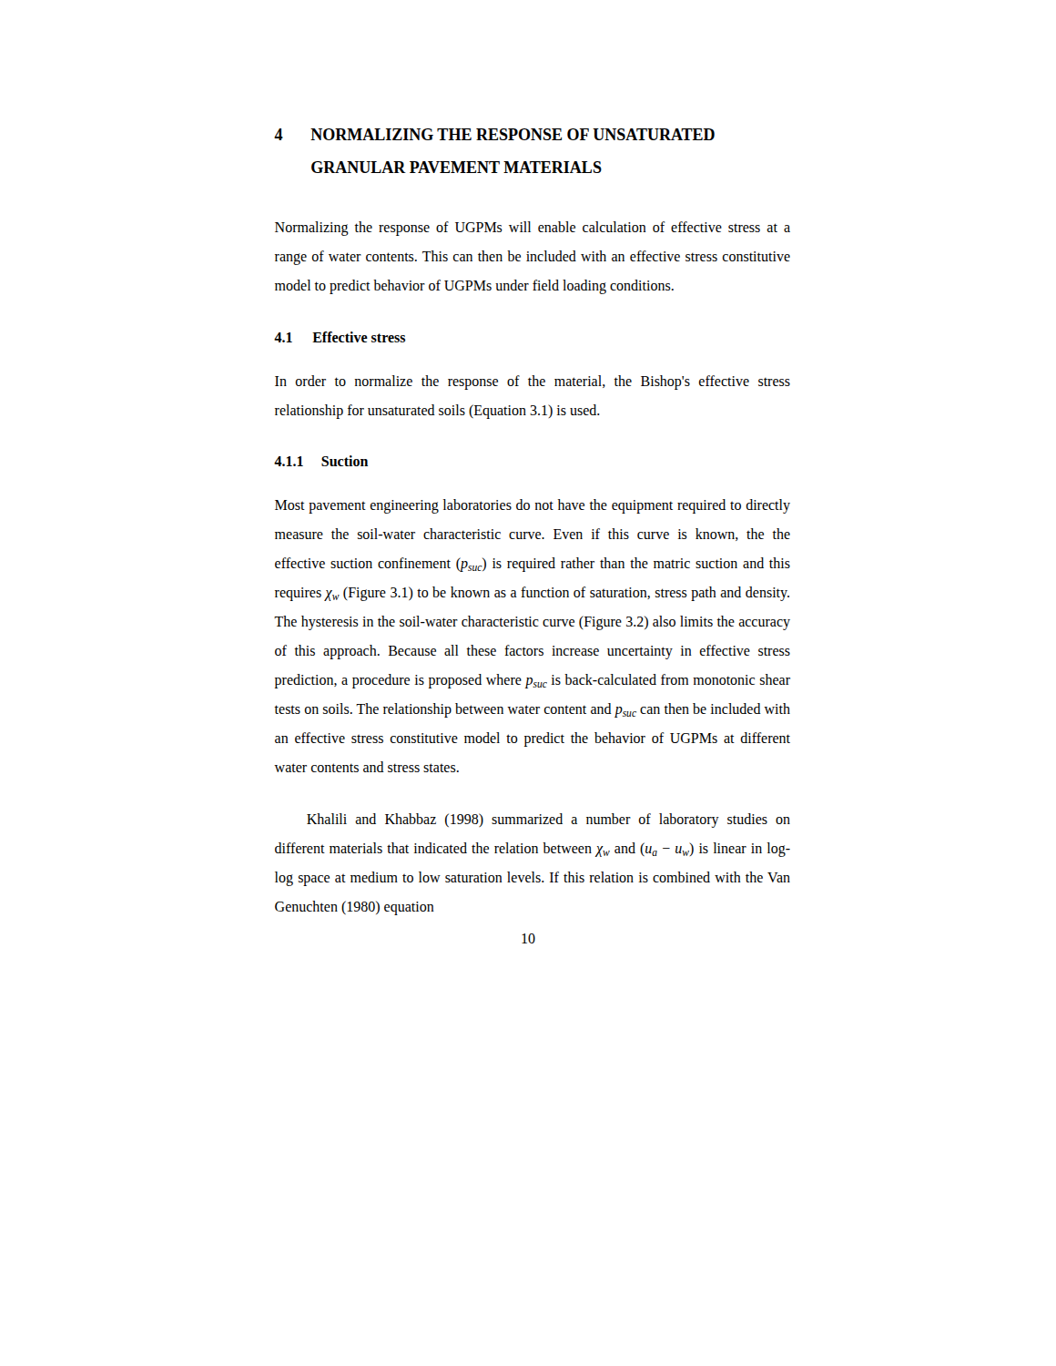4 NORMALIZING THE RESPONSE OF UNSATURATEDGRANULAR PAVEMENT MATERIALS
Normalizing the response of UGPMs will enable calculation of effective stress at a range of water contents. This can then be included with an effective stress constitutive model to predict behavior of UGPMs under field loading conditions.
4.1 Effective stress
In order to normalize the response of the material, the Bishop's effective stress relationship for unsaturated soils (Equation 3.1) is used.
4.1.1 Suction
Most pavement engineering laboratories do not have the equipment required to directly measure the soil-water characteristic curve. Even if this curve is known, the the effective suction confinement (psuc) is required rather than the matric suction and this requires χw (Figure 3.1) to be known as a function of saturation, stress path and density. The hysteresis in the soil-water characteristic curve (Figure 3.2) also limits the accuracy of this approach. Because all these factors increase uncertainty in effective stress prediction, a procedure is proposed where psuc is back-calculated from monotonic shear tests on soils. The relationship between water content and psuc can then be included with an effective stress constitutive model to predict the behavior of UGPMs at different water contents and stress states.
Khalili and Khabbaz (1998) summarized a number of laboratory studies on different materials that indicated the relation between χw and (ua − uw) is linear in log-log space at medium to low saturation levels. If this relation is combined with the Van Genuchten (1980) equation
10